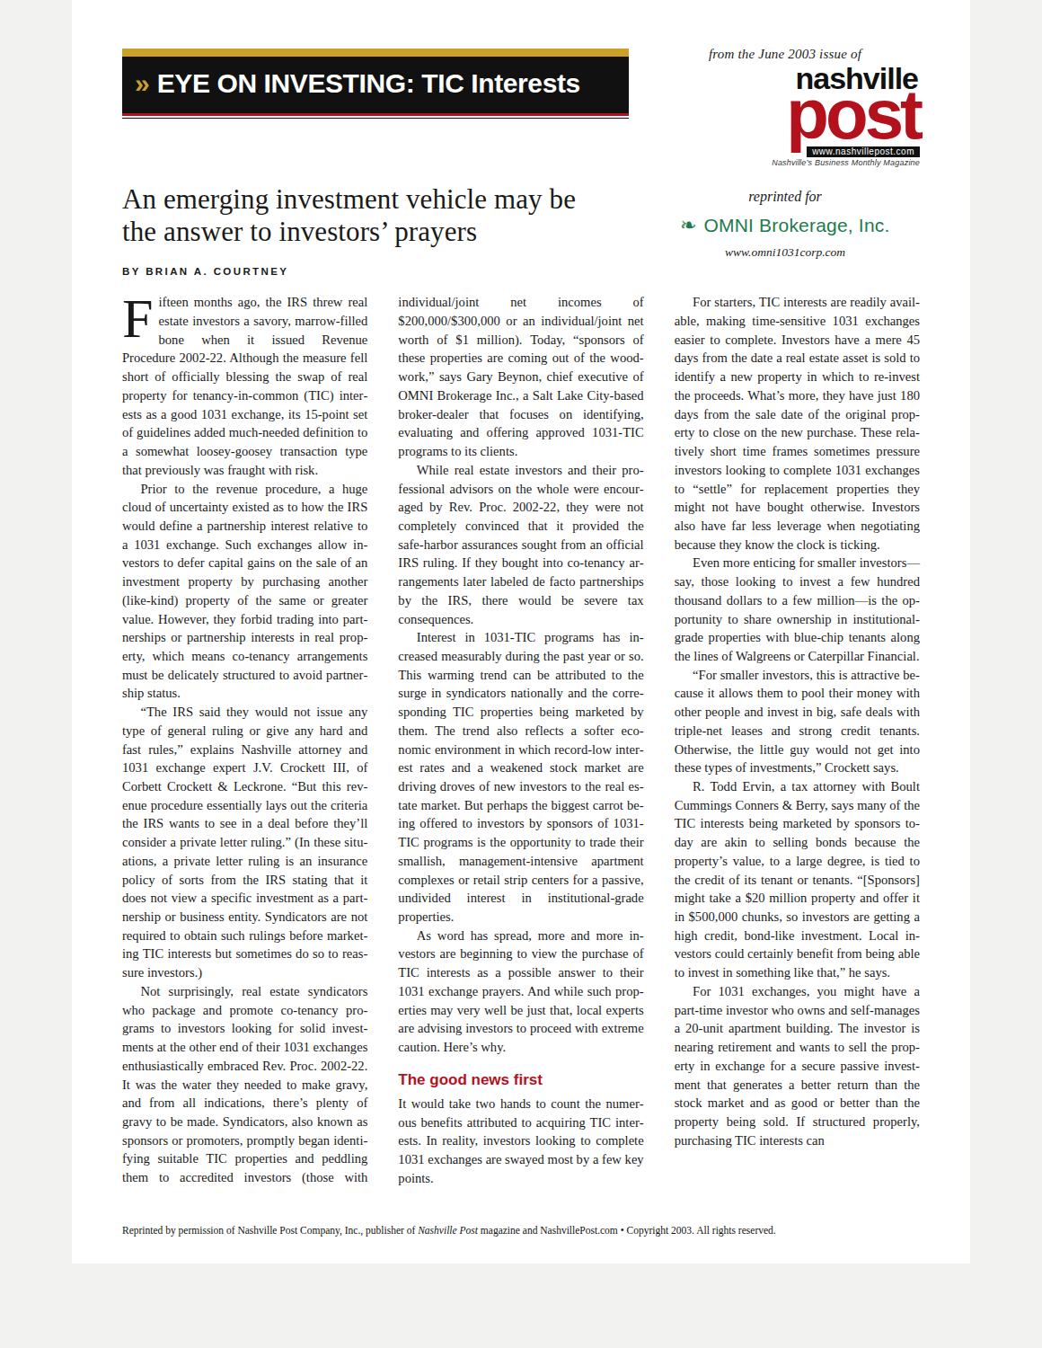»EYE ON INVESTING: TIC Interests
from the June 2003 issue of
nashville post www.nashvillepost.com Nashville’s Business Monthly Magazine
An emerging investment vehicle may be
the answer to investors’ prayers
BY BRIAN A. COURTNEY
reprinted for
❧ OMNI Brokerage, Inc.
www.omni1031corp.com
Fifteen months ago, the IRS threw real estate investors a savory, marrow-filled bone when it issued Revenue Procedure 2002-22. Although the measure fell short of officially blessing the swap of real property for tenancy-in-common (TIC) interests as a good 1031 exchange, its 15-point set of guidelines added much-needed definition to a somewhat loosey-goosey transaction type that previously was fraught with risk.
Prior to the revenue procedure, a huge cloud of uncertainty existed as to how the IRS would define a partnership interest relative to a 1031 exchange. Such exchanges allow investors to defer capital gains on the sale of an investment property by purchasing another (like-kind) property of the same or greater value. However, they forbid trading into partnerships or partnership interests in real property, which means co-tenancy arrangements must be delicately structured to avoid partnership status.
“The IRS said they would not issue any type of general ruling or give any hard and fast rules,” explains Nashville attorney and 1031 exchange expert J.V. Crockett III, of Corbett Crockett & Leckrone. “But this revenue procedure essentially lays out the criteria the IRS wants to see in a deal before they’ll consider a private letter ruling.” (In these situations, a private letter ruling is an insurance policy of sorts from the IRS stating that it does not view a specific investment as a partnership or business entity. Syndicators are not required to obtain such rulings before marketing TIC interests but sometimes do so to reassure investors.)
Not surprisingly, real estate syndicators who package and promote co-tenancy programs to investors looking for solid investments at the other end of their 1031 exchanges enthusiastically embraced Rev. Proc. 2002-22. It was the water they needed to make gravy, and from all indications, there’s plenty of gravy to be made. Syndicators, also known as sponsors or promoters, promptly began identifying suitable TIC properties and peddling them to accredited investors (those with individual/joint net incomes of $200,000/$300,000 or an individual/joint net worth of $1 million). Today, “sponsors of these properties are coming out of the woodwork,” says Gary Beynon, chief executive of OMNI Brokerage Inc., a Salt Lake City-based broker-dealer that focuses on identifying, evaluating and offering approved 1031-TIC programs to its clients.
While real estate investors and their professional advisors on the whole were encouraged by Rev. Proc. 2002-22, they were not completely convinced that it provided the safe-harbor assurances sought from an official IRS ruling. If they bought into co-tenancy arrangements later labeled de facto partnerships by the IRS, there would be severe tax consequences.
Interest in 1031-TIC programs has increased measurably during the past year or so. This warming trend can be attributed to the surge in syndicators nationally and the corresponding TIC properties being marketed by them. The trend also reflects a softer economic environment in which record-low interest rates and a weakened stock market are driving droves of new investors to the real estate market. But perhaps the biggest carrot being offered to investors by sponsors of 1031-TIC programs is the opportunity to trade their smallish, management-intensive apartment complexes or retail strip centers for a passive, undivided interest in institutional-grade properties.
As word has spread, more and more investors are beginning to view the purchase of TIC interests as a possible answer to their 1031 exchange prayers. And while such properties may very well be just that, local experts are advising investors to proceed with extreme caution. Here’s why.
The good news first
It would take two hands to count the numerous benefits attributed to acquiring TIC interests. In reality, investors looking to complete 1031 exchanges are swayed most by a few key points.
For starters, TIC interests are readily available, making time-sensitive 1031 exchanges easier to complete. Investors have a mere 45 days from the date a real estate asset is sold to identify a new property in which to re-invest the proceeds. What’s more, they have just 180 days from the sale date of the original property to close on the new purchase. These relatively short time frames sometimes pressure investors looking to complete 1031 exchanges to “settle” for replacement properties they might not have bought otherwise. Investors also have far less leverage when negotiating because they know the clock is ticking.
Even more enticing for smaller investors—say, those looking to invest a few hundred thousand dollars to a few million—is the opportunity to share ownership in institutional-grade properties with blue-chip tenants along the lines of Walgreens or Caterpillar Financial.
“For smaller investors, this is attractive because it allows them to pool their money with other people and invest in big, safe deals with triple-net leases and strong credit tenants. Otherwise, the little guy would not get into these types of investments,” Crockett says.
R. Todd Ervin, a tax attorney with Boult Cummings Conners & Berry, says many of the TIC interests being marketed by sponsors today are akin to selling bonds because the property’s value, to a large degree, is tied to the credit of its tenant or tenants. “[Sponsors] might take a $20 million property and offer it in $500,000 chunks, so investors are getting a high credit, bond-like investment. Local investors could certainly benefit from being able to invest in something like that,” he says.
For 1031 exchanges, you might have a part-time investor who owns and self-manages a 20-unit apartment building. The investor is nearing retirement and wants to sell the property in exchange for a secure passive investment that generates a better return than the stock market and as good or better than the property being sold. If structured properly, purchasing TIC interests can
Reprinted by permission of Nashville Post Company, Inc., publisher of Nashville Post magazine and NashvillePost.com • Copyright 2003. All rights reserved.